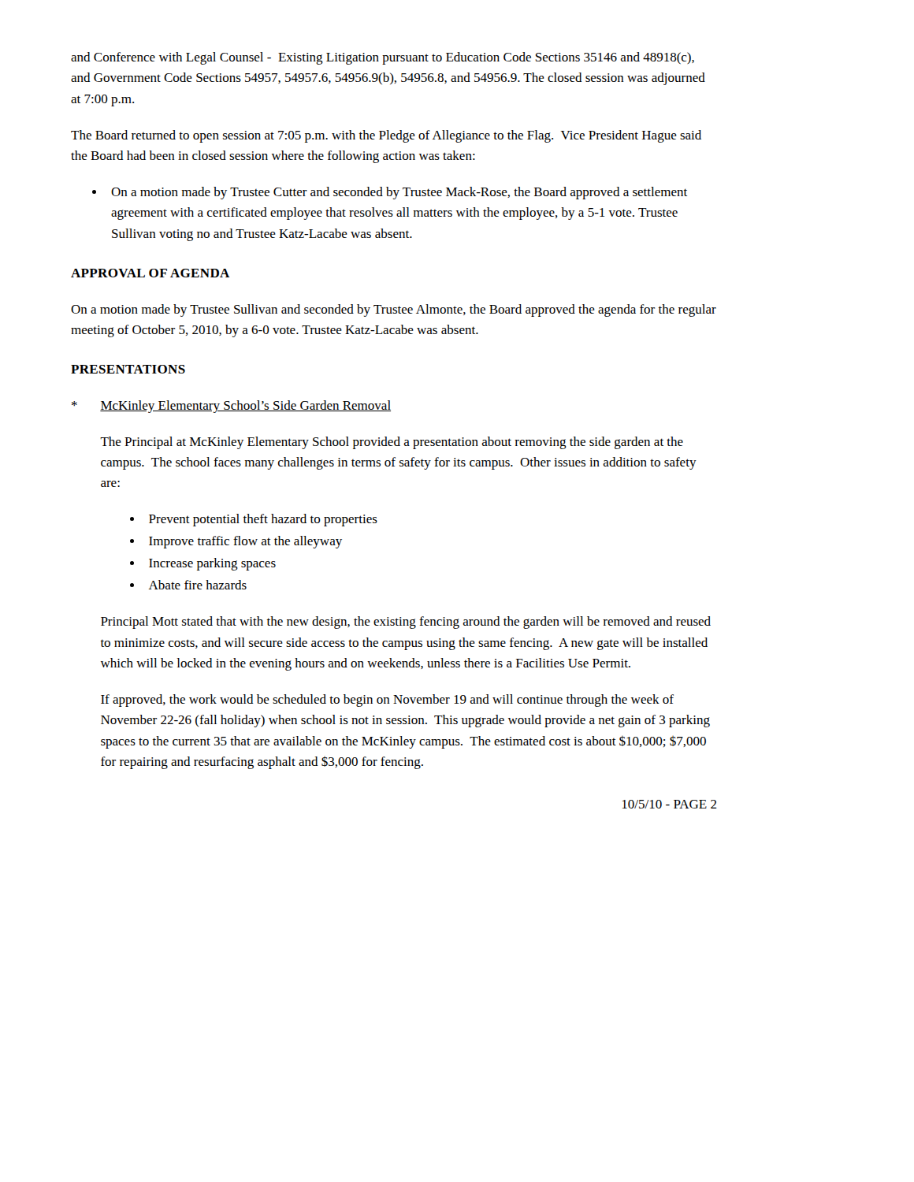and Conference with Legal Counsel - Existing Litigation pursuant to Education Code Sections 35146 and 48918(c), and Government Code Sections 54957, 54957.6, 54956.9(b), 54956.8, and 54956.9. The closed session was adjourned at 7:00 p.m.
The Board returned to open session at 7:05 p.m. with the Pledge of Allegiance to the Flag. Vice President Hague said the Board had been in closed session where the following action was taken:
On a motion made by Trustee Cutter and seconded by Trustee Mack-Rose, the Board approved a settlement agreement with a certificated employee that resolves all matters with the employee, by a 5-1 vote. Trustee Sullivan voting no and Trustee Katz-Lacabe was absent.
APPROVAL OF AGENDA
On a motion made by Trustee Sullivan and seconded by Trustee Almonte, the Board approved the agenda for the regular meeting of October 5, 2010, by a 6-0 vote. Trustee Katz-Lacabe was absent.
PRESENTATIONS
*McKinley Elementary School’s Side Garden Removal
The Principal at McKinley Elementary School provided a presentation about removing the side garden at the campus. The school faces many challenges in terms of safety for its campus. Other issues in addition to safety are:
Prevent potential theft hazard to properties
Improve traffic flow at the alleyway
Increase parking spaces
Abate fire hazards
Principal Mott stated that with the new design, the existing fencing around the garden will be removed and reused to minimize costs, and will secure side access to the campus using the same fencing. A new gate will be installed which will be locked in the evening hours and on weekends, unless there is a Facilities Use Permit.
If approved, the work would be scheduled to begin on November 19 and will continue through the week of November 22-26 (fall holiday) when school is not in session. This upgrade would provide a net gain of 3 parking spaces to the current 35 that are available on the McKinley campus. The estimated cost is about $10,000; $7,000 for repairing and resurfacing asphalt and $3,000 for fencing.
10/5/10 - PAGE 2